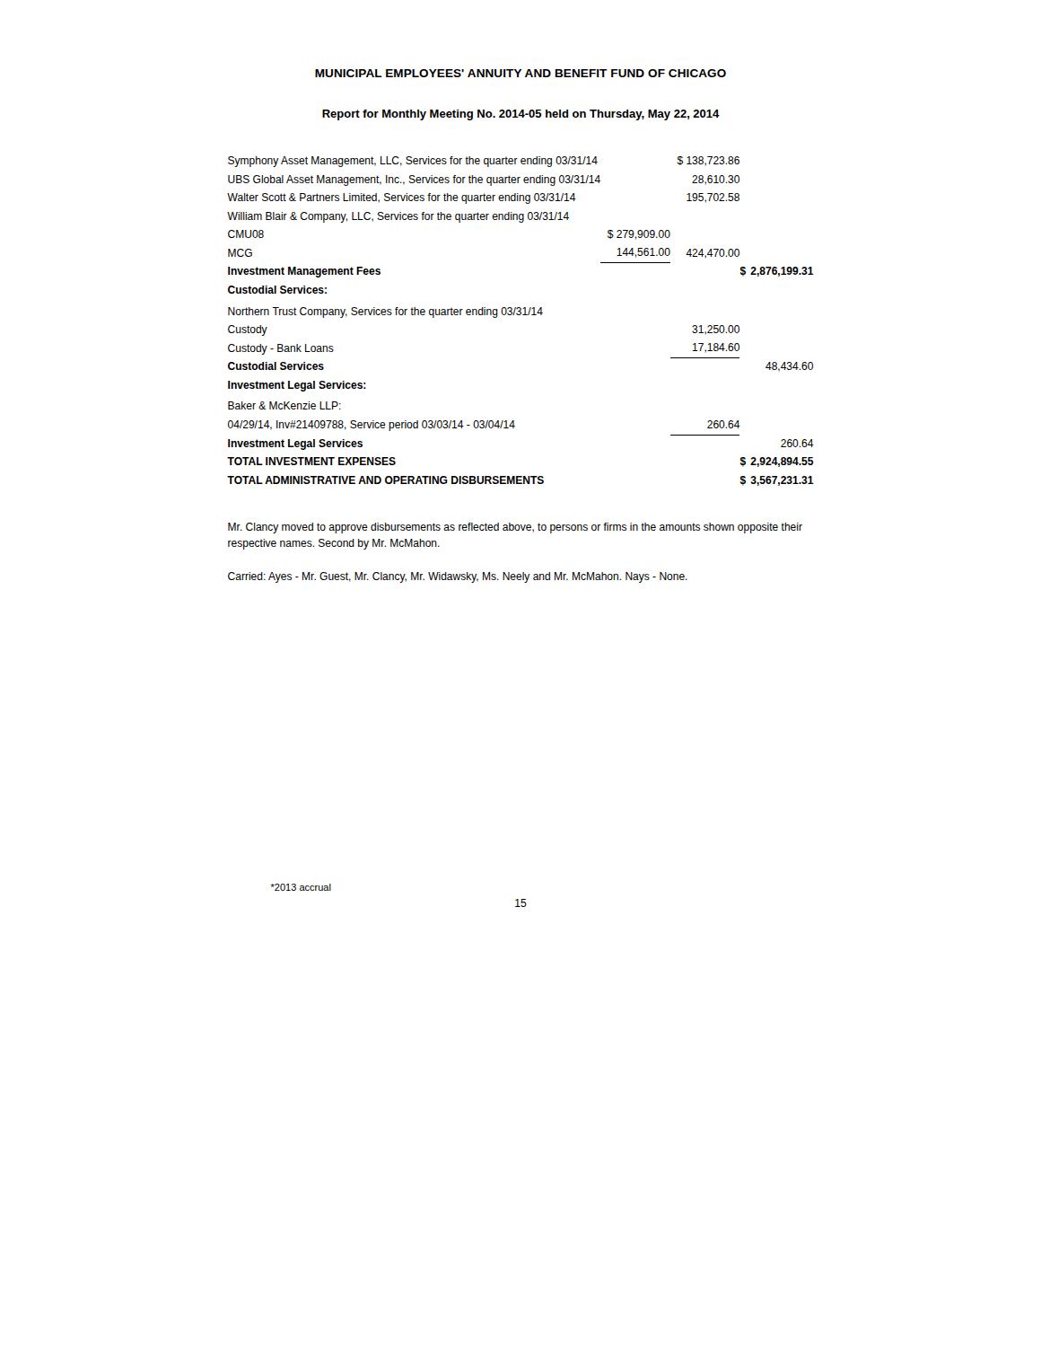MUNICIPAL EMPLOYEES' ANNUITY AND BENEFIT FUND OF CHICAGO
Report for Monthly Meeting No. 2014-05 held on Thursday, May 22, 2014
| Symphony Asset Management, LLC, Services for the quarter ending 03/31/14 | | $ 138,723.86 | | |
| UBS Global Asset Management, Inc., Services for the quarter ending 03/31/14 | | 28,610.30 | | |
| Walter Scott & Partners Limited, Services for the quarter ending 03/31/14 | | 195,702.58 | | |
| William Blair & Company, LLC, Services for the quarter ending 03/31/14 | | | | |
| CMU08 | $ 279,909.00 | | | |
| MCG | 144,561.00 | 424,470.00 | | |
| Investment Management Fees | | | $ | 2,876,199.31 |
| Custodial Services: | | | | |
| Northern Trust Company, Services for the quarter ending 03/31/14 | | | | |
| Custody | | 31,250.00 | | |
| Custody - Bank Loans | | 17,184.60 | | |
| Custodial Services | | | | 48,434.60 |
| Investment Legal Services: | | | | |
| Baker & McKenzie LLP: | | | | |
| 04/29/14, Inv#21409788, Service period 03/03/14 - 03/04/14 | | 260.64 | | |
| Investment Legal Services | | | | 260.64 |
| TOTAL INVESTMENT EXPENSES | | | $ | 2,924,894.55 |
| TOTAL ADMINISTRATIVE AND OPERATING DISBURSEMENTS | | | $ | 3,567,231.31 |
Mr. Clancy moved to approve disbursements as reflected above, to persons or firms in the amounts shown opposite their respective names. Second by Mr. McMahon.
Carried: Ayes - Mr. Guest, Mr. Clancy, Mr. Widawsky, Ms. Neely and Mr. McMahon. Nays - None.
*2013 accrual
15